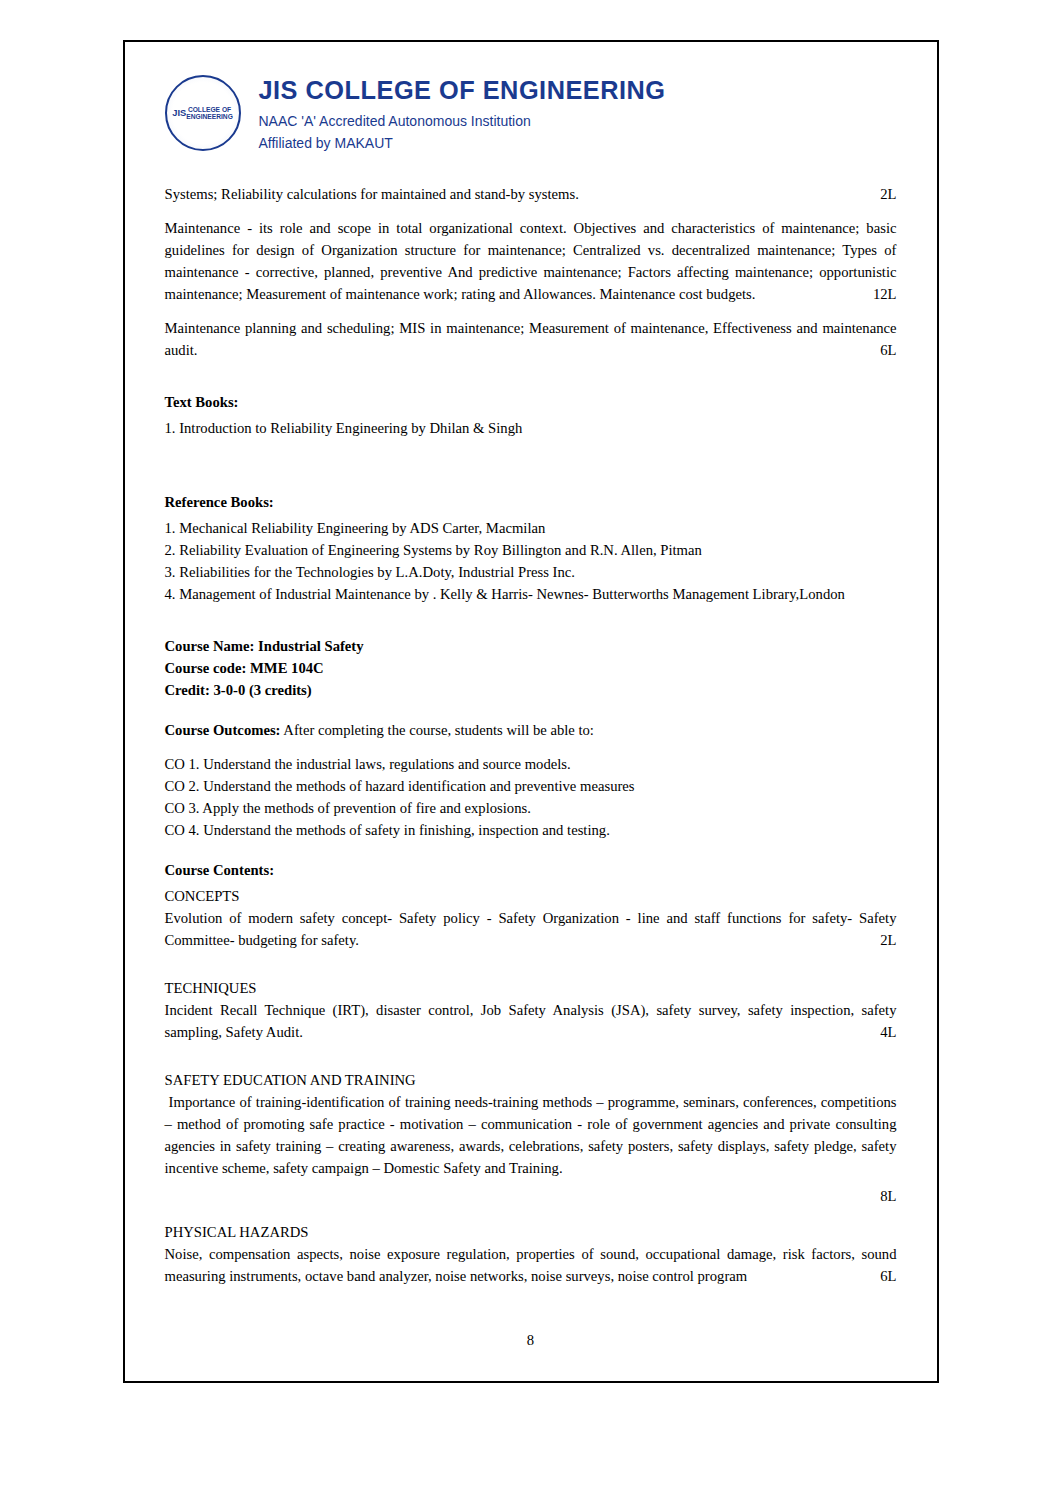JIS COLLEGE OF
ENGINEERING
JIS COLLEGE OF ENGINEERING
NAAC 'A' Accredited Autonomous Institution
Affiliated by MAKAUT
Systems; Reliability calculations for maintained and stand-by systems. 2L
Maintenance - its role and scope in total organizational context. Objectives and characteristics of maintenance; basic guidelines for design of Organization structure for maintenance; Centralized vs. decentralized maintenance; Types of maintenance - corrective, planned, preventive And predictive maintenance; Factors affecting maintenance; opportunistic maintenance; Measurement of maintenance work; rating and Allowances. Maintenance cost budgets. 12L
Maintenance planning and scheduling; MIS in maintenance; Measurement of maintenance, Effectiveness and maintenance audit. 6L
Text Books:
1. Introduction to Reliability Engineering by Dhilan & Singh
Reference Books:
1. Mechanical Reliability Engineering by ADS Carter, Macmilan
2. Reliability Evaluation of Engineering Systems by Roy Billington and R.N. Allen, Pitman
3. Reliabilities for the Technologies by L.A.Doty, Industrial Press Inc.
4. Management of Industrial Maintenance by . Kelly & Harris- Newnes- Butterworths Management Library,London
Course Name: Industrial Safety
Course code: MME 104C
Credit: 3-0-0 (3 credits)
Course Outcomes: After completing the course, students will be able to:
CO 1. Understand the industrial laws, regulations and source models.
CO 2. Understand the methods of hazard identification and preventive measures
CO 3. Apply the methods of prevention of fire and explosions.
CO 4. Understand the methods of safety in finishing, inspection and testing.
Course Contents:
CONCEPTS
Evolution of modern safety concept- Safety policy - Safety Organization - line and staff functions for safety- Safety Committee- budgeting for safety. 2L
TECHNIQUES
Incident Recall Technique (IRT), disaster control, Job Safety Analysis (JSA), safety survey, safety inspection, safety sampling, Safety Audit. 4L
SAFETY EDUCATION AND TRAINING
Importance of training-identification of training needs-training methods – programme, seminars, conferences, competitions – method of promoting safe practice - motivation – communication - role of government agencies and private consulting agencies in safety training – creating awareness, awards, celebrations, safety posters, safety displays, safety pledge, safety incentive scheme, safety campaign – Domestic Safety and Training.
8L
PHYSICAL HAZARDS
Noise, compensation aspects, noise exposure regulation, properties of sound, occupational damage, risk factors, sound measuring instruments, octave band analyzer, noise networks, noise surveys, noise control program 6L
8